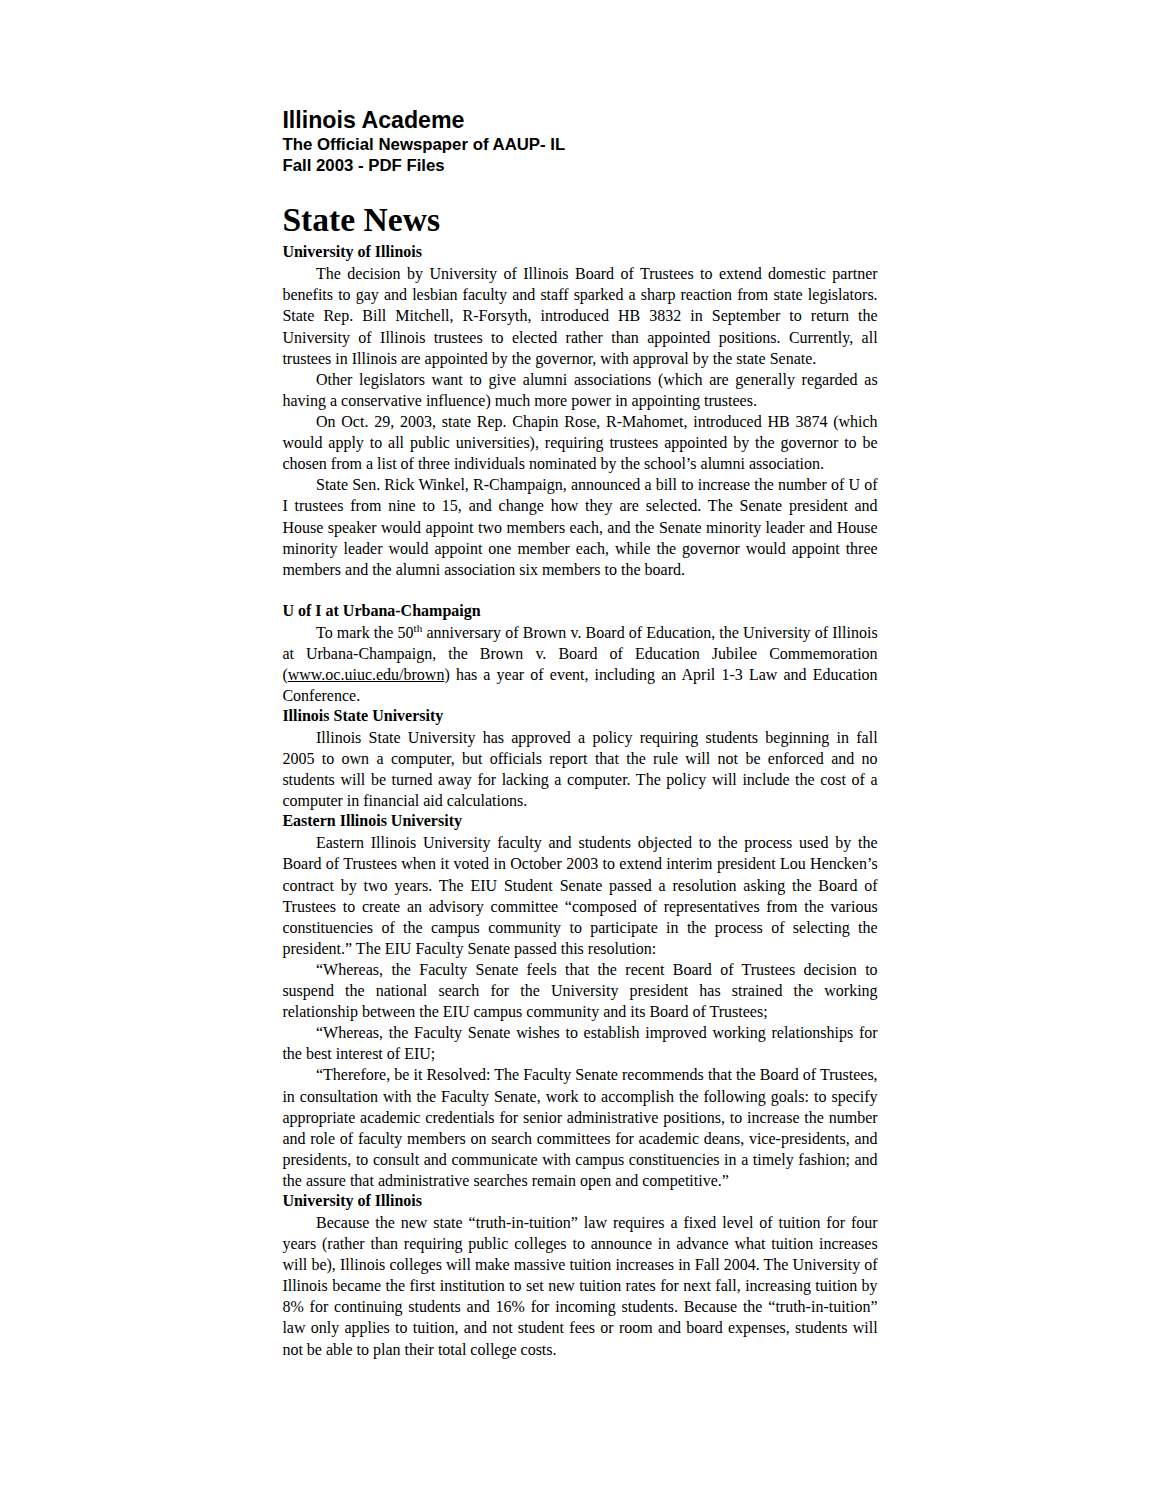Illinois Academe
The Official Newspaper of AAUP- IL
Fall 2003 - PDF Files
State News
University of Illinois
The decision by University of Illinois Board of Trustees to extend domestic partner benefits to gay and lesbian faculty and staff sparked a sharp reaction from state legislators. State Rep. Bill Mitchell, R-Forsyth, introduced HB 3832 in September to return the University of Illinois trustees to elected rather than appointed positions. Currently, all trustees in Illinois are appointed by the governor, with approval by the state Senate.
Other legislators want to give alumni associations (which are generally regarded as having a conservative influence) much more power in appointing trustees.
On Oct. 29, 2003, state Rep. Chapin Rose, R-Mahomet, introduced HB 3874 (which would apply to all public universities), requiring trustees appointed by the governor to be chosen from a list of three individuals nominated by the school’s alumni association.
State Sen. Rick Winkel, R-Champaign, announced a bill to increase the number of U of I trustees from nine to 15, and change how they are selected. The Senate president and House speaker would appoint two members each, and the Senate minority leader and House minority leader would appoint one member each, while the governor would appoint three members and the alumni association six members to the board.
U of I at Urbana-Champaign
To mark the 50th anniversary of Brown v. Board of Education, the University of Illinois at Urbana-Champaign, the Brown v. Board of Education Jubilee Commemoration (www.oc.uiuc.edu/brown) has a year of event, including an April 1-3 Law and Education Conference.
Illinois State University
Illinois State University has approved a policy requiring students beginning in fall 2005 to own a computer, but officials report that the rule will not be enforced and no students will be turned away for lacking a computer. The policy will include the cost of a computer in financial aid calculations.
Eastern Illinois University
Eastern Illinois University faculty and students objected to the process used by the Board of Trustees when it voted in October 2003 to extend interim president Lou Hencken’s contract by two years. The EIU Student Senate passed a resolution asking the Board of Trustees to create an advisory committee “composed of representatives from the various constituencies of the campus community to participate in the process of selecting the president.” The EIU Faculty Senate passed this resolution:
“Whereas, the Faculty Senate feels that the recent Board of Trustees decision to suspend the national search for the University president has strained the working relationship between the EIU campus community and its Board of Trustees;
“Whereas, the Faculty Senate wishes to establish improved working relationships for the best interest of EIU;
“Therefore, be it Resolved: The Faculty Senate recommends that the Board of Trustees, in consultation with the Faculty Senate, work to accomplish the following goals: to specify appropriate academic credentials for senior administrative positions, to increase the number and role of faculty members on search committees for academic deans, vice-presidents, and presidents, to consult and communicate with campus constituencies in a timely fashion; and the assure that administrative searches remain open and competitive.”
University of Illinois
Because the new state “truth-in-tuition” law requires a fixed level of tuition for four years (rather than requiring public colleges to announce in advance what tuition increases will be), Illinois colleges will make massive tuition increases in Fall 2004. The University of Illinois became the first institution to set new tuition rates for next fall, increasing tuition by 8% for continuing students and 16% for incoming students. Because the “truth-in-tuition” law only applies to tuition, and not student fees or room and board expenses, students will not be able to plan their total college costs.